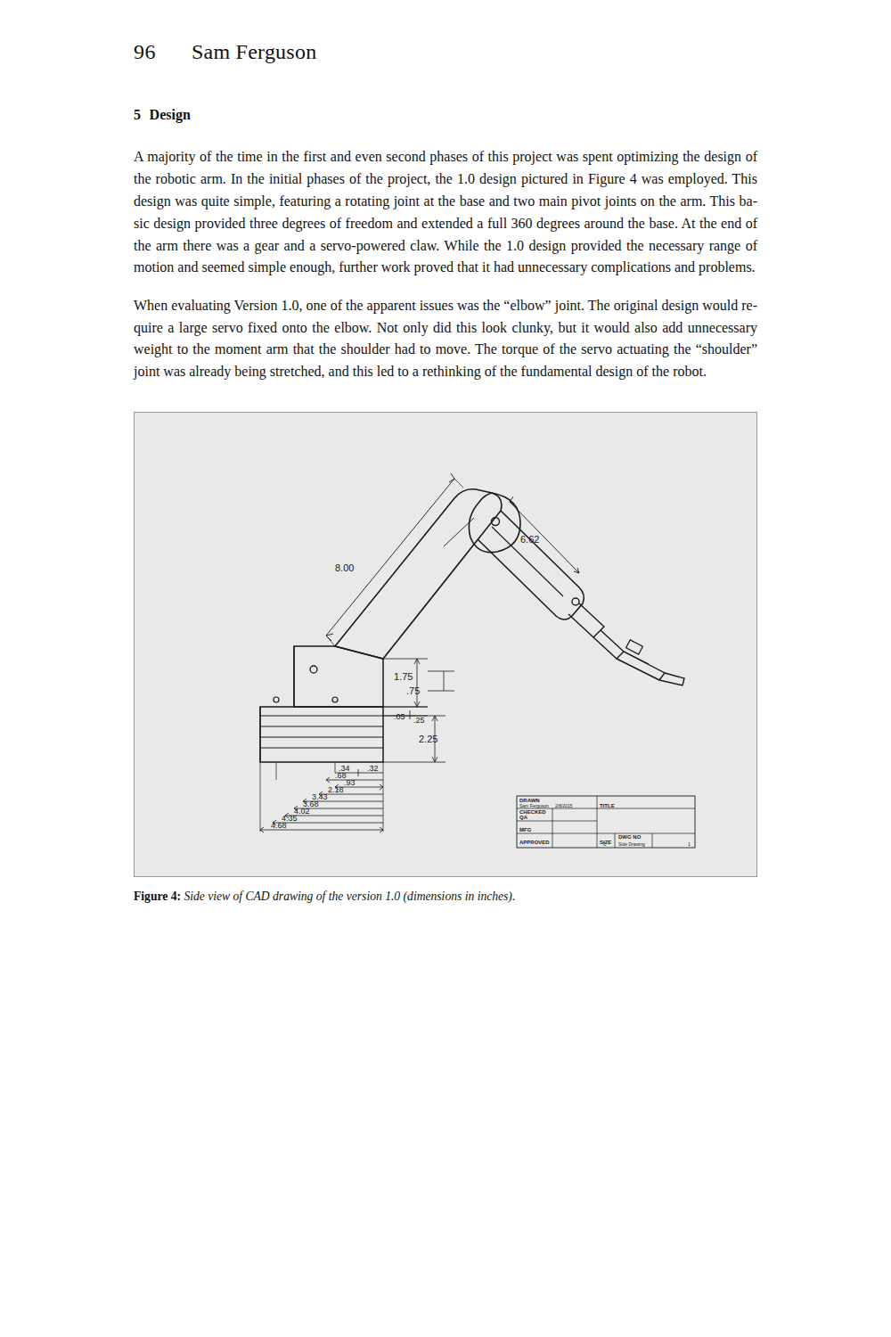96 Sam Ferguson
5 Design
A majority of the time in the first and even second phases of this project was spent optimizing the design of the robotic arm. In the initial phases of the project, the 1.0 design pictured in Figure 4 was employed. This design was quite simple, featuring a rotating joint at the base and two main pivot joints on the arm. This basic design provided three degrees of freedom and extended a full 360 degrees around the base. At the end of the arm there was a gear and a servo-powered claw. While the 1.0 design provided the necessary range of motion and seemed simple enough, further work proved that it had unnecessary complications and problems.
When evaluating Version 1.0, one of the apparent issues was the “elbow” joint. The original design would require a large servo fixed onto the elbow. Not only did this look clunky, but it would also add unnecessary weight to the moment arm that the shoulder had to move. The torque of the servo actuating the “shoulder” joint was already being stretched, and this led to a rethinking of the fundamental design of the robot.
8.00 6.62 1.75 .75 .05 .25 2.25 .34 .32 .68 .93 2.18 3.43 3.68 4.02 4.35 4.68 DRAWN Sam Ferguson 2/8/2015 CHECKED QA MFG APPROVED TITLE SIZE C DWG NO Side Drawing 1
Figure 4: Side view of CAD drawing of the version 1.0 (dimensions in inches).